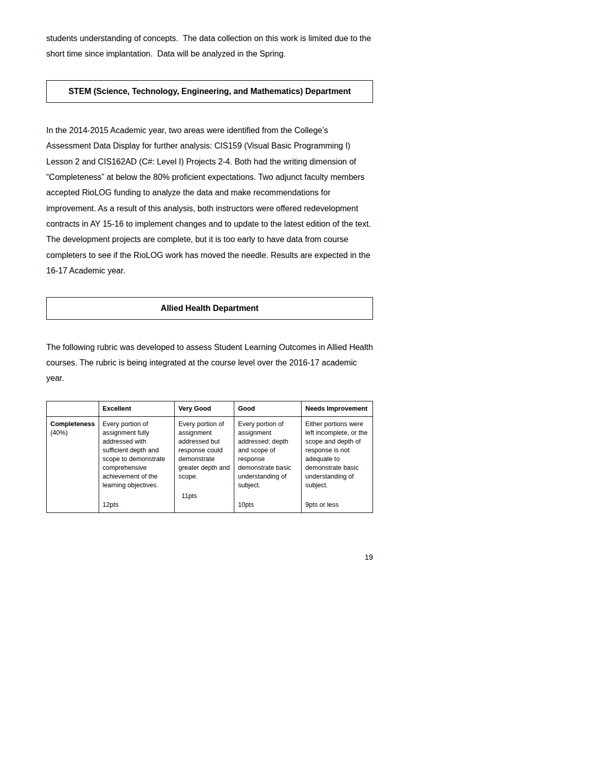students understanding of concepts. The data collection on this work is limited due to the short time since implantation. Data will be analyzed in the Spring.
STEM (Science, Technology, Engineering, and Mathematics) Department
In the 2014-2015 Academic year, two areas were identified from the College’s Assessment Data Display for further analysis: CIS159 (Visual Basic Programming I) Lesson 2 and CIS162AD (C#: Level I) Projects 2-4. Both had the writing dimension of “Completeness” at below the 80% proficient expectations. Two adjunct faculty members accepted RioLOG funding to analyze the data and make recommendations for improvement. As a result of this analysis, both instructors were offered redevelopment contracts in AY 15-16 to implement changes and to update to the latest edition of the text. The development projects are complete, but it is too early to have data from course completers to see if the RioLOG work has moved the needle. Results are expected in the 16-17 Academic year.
Allied Health Department
The following rubric was developed to assess Student Learning Outcomes in Allied Health courses. The rubric is being integrated at the course level over the 2016-17 academic year.
| | Excellent | Very Good | Good | Needs Improvement |
| --- | --- | --- | --- | --- |
| Completeness (40%) | Every portion of assignment fully addressed with sufficient depth and scope to demonstrate comprehensive achievement of the learning objectives. 12pts | Every portion of assignment addressed but response could demonstrate greater depth and scope. 11pts | Every portion of assignment addressed; depth and scope of response demonstrate basic understanding of subject. 10pts | Either portions were left incomplete, or the scope and depth of response is not adequate to demonstrate basic understanding of subject. 9pts or less |
19